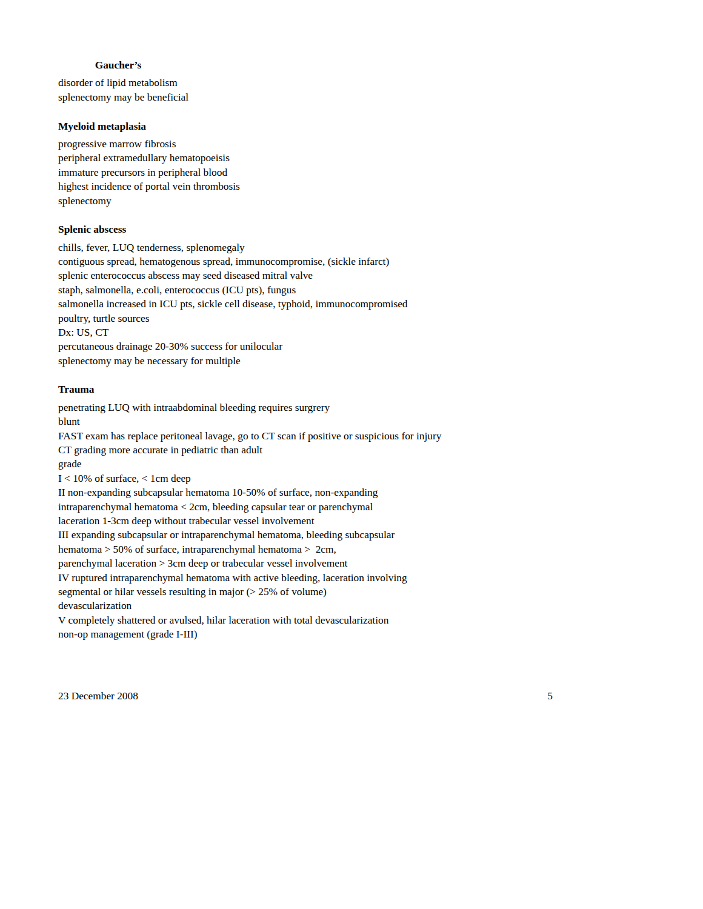Gaucher’s
disorder of lipid metabolism
splenectomy may be beneficial
Myeloid metaplasia
progressive marrow fibrosis
peripheral extramedullary hematopoeisis
immature precursors in peripheral blood
highest incidence of portal vein thrombosis
splenectomy
Splenic abscess
chills, fever, LUQ tenderness, splenomegaly
contiguous spread, hematogenous spread, immunocompromise, (sickle infarct)
splenic enterococcus abscess may seed diseased mitral valve
staph, salmonella, e.coli, enterococcus (ICU pts), fungus
salmonella increased in ICU pts, sickle cell disease, typhoid, immunocompromised
poultry, turtle sources
Dx: US, CT
percutaneous drainage 20-30% success for unilocular
splenectomy may be necessary for multiple
Trauma
penetrating LUQ with intraabdominal bleeding requires surgrery
blunt
FAST exam has replace peritoneal lavage, go to CT scan if positive or suspicious for injury
CT grading more accurate in pediatric than adult
grade
I < 10% of surface, < 1cm deep
II non-expanding subcapsular hematoma 10-50% of surface, non-expanding
intraparenchymal hematoma < 2cm, bleeding capsular tear or parenchymal
laceration 1-3cm deep without trabecular vessel involvement
III expanding subcapsular or intraparenchymal hematoma, bleeding subcapsular
hematoma > 50% of surface, intraparenchymal hematoma > 2cm,
parenchymal laceration > 3cm deep or trabecular vessel involvement
IV ruptured intraparenchymal hematoma with active bleeding, laceration involving
segmental or hilar vessels resulting in major (> 25% of volume)
devascularization
V completely shattered or avulsed, hilar laceration with total devascularization
non-op management (grade I-III)
23 December 2008 5